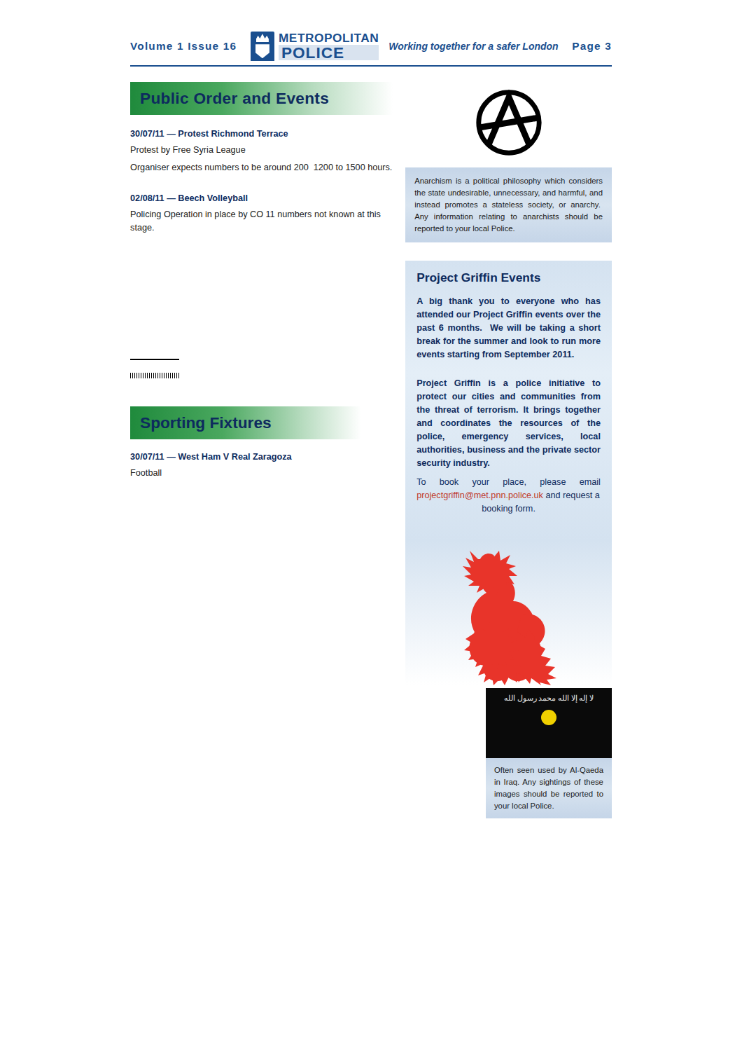Volume 1 Issue 16
METROPOLITAN POLICE
Working together for a safer London
Page 3
Public Order and Events
30/07/11 — Protest Richmond Terrace
Protest by Free Syria League
Organiser expects numbers to be around 200 1200 to 1500 hours.
02/08/11 — Beech Volleyball
Policing Operation in place by CO 11 numbers not known at this stage.
Sporting Fixtures
30/07/11 — West Ham V Real Zaragoza
Football
Anarchism is a political philosophy which considers the state undesirable, unnecessary, and harmful, and instead promotes a stateless society, or anarchy. Any information relating to anarchists should be reported to your local Police.
Project Griffin Events
A big thank you to everyone who has attended our Project Griffin events over the past 6 months. We will be taking a short break for the summer and look to run more events starting from September 2011.
Project Griffin is a police initiative to protect our cities and communities from the threat of terrorism. It brings together and coordinates the resources of the police, emergency services, local authorities, business and the private sector security industry.
To book your place, please email projectgriffin@met.pnn.police.uk and request a booking form.
لا إله إلا الله محمد رسول الله
Often seen used by Al-Qaeda in Iraq. Any sightings of these images should be reported to your local Police.